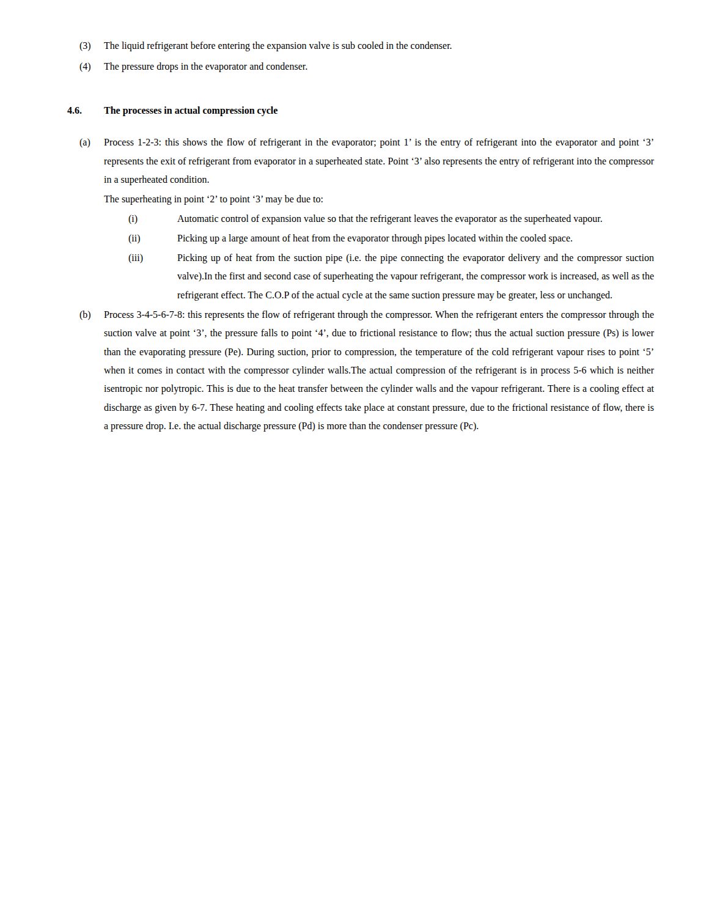(3) The liquid refrigerant before entering the expansion valve is sub cooled in the condenser.
(4) The pressure drops in the evaporator and condenser.
4.6. The processes in actual compression cycle
(a)
Process 1-2-3: this shows the flow of refrigerant in the evaporator; point 1’ is the entry of refrigerant into the evaporator and point ‘3’ represents the exit of refrigerant from evaporator in a superheated state. Point ‘3’ also represents the entry of refrigerant into the compressor in a superheated condition.
The superheating in point ‘2’ to point ‘3’ may be due to:
(i) Automatic control of expansion value so that the refrigerant leaves the evaporator as the superheated vapour.
(ii) Picking up a large amount of heat from the evaporator through pipes located within the cooled space.
(iii) Picking up of heat from the suction pipe (i.e. the pipe connecting the evaporator delivery and the compressor suction valve).In the first and second case of superheating the vapour refrigerant, the compressor work is increased, as well as the refrigerant effect. The C.O.P of the actual cycle at the same suction pressure may be greater, less or unchanged.
(b)
Process 3-4-5-6-7-8: this represents the flow of refrigerant through the compressor. When the refrigerant enters the compressor through the suction valve at point ‘3’, the pressure falls to point ‘4’, due to frictional resistance to flow; thus the actual suction pressure (Ps) is lower than the evaporating pressure (Pe). During suction, prior to compression, the temperature of the cold refrigerant vapour rises to point ‘5’ when it comes in contact with the compressor cylinder walls.The actual compression of the refrigerant is in process 5-6 which is neither isentropic nor polytropic. This is due to the heat transfer between the cylinder walls and the vapour refrigerant. There is a cooling effect at discharge as given by 6-7. These heating and cooling effects take place at constant pressure, due to the frictional resistance of flow, there is a pressure drop. I.e. the actual discharge pressure (Pd) is more than the condenser pressure (Pc).